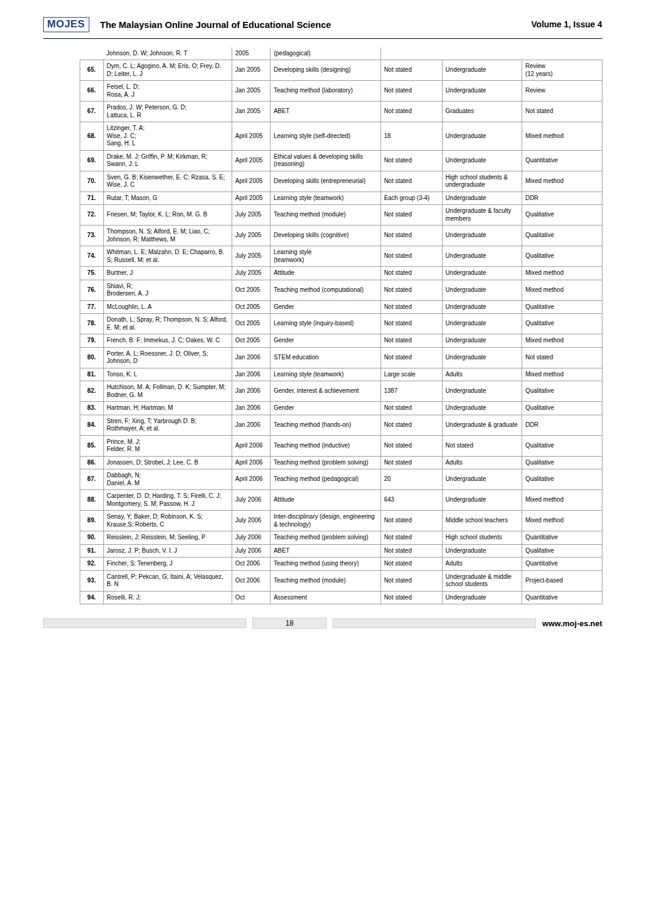MOJES
The Malaysian Online Journal of Educational Science
Volume 1, Issue 4
| | Johnson, D. W; Johnson, R. T | 2005 | (pedagogical) | | | |
| 65. | Dym, C. L; Agogino, A. M; Eris, O; Frey, D. D; Leiter, L. J | Jan 2005 | Developing skills (designing) | Not stated | Undergraduate | Review (12 years) |
| 66. | Feisel, L. D; Rosa, A. J | Jan 2005 | Teaching method (laboratory) | Not stated | Undergraduate | Review |
| 67. | Prados, J. W; Peterson, G. D; Lattuca, L. R | Jan 2005 | ABET | Not stated | Graduates | Not stated |
| 68. | Litzinger, T. A; Wise, J. C; Sang, H. L | April 2005 | Learning style (self-directed) | 18 | Undergraduate | Mixed method |
| 69. | Drake, M. J; Griffin, P. M; Kirkman, R; Swann, J. L | April 2005 | Ethical values & developing skills (reasoning) | Not stated | Undergraduate | Quantitative |
| 70. | Sven, G. B; Kisenwether, E. C; Rzasa, S. E; Wise, J. C | April 2005 | Developing skills (entrepreneurial) | Not stated | High school students & undergraduate | Mixed method |
| 71. | Rutar, T; Mason, G | April 2005 | Learning style (teamwork) | Each group (3-4) | Undergraduate | DDR |
| 72. | Friesen, M; Taylor, K. L; Ron, M. G. B | July 2005 | Teaching method (module) | Not stated | Undergraduate & faculty members | Qualitative |
| 73. | Thompson, N. S; Alford, E. M; Liao, C; Johnson, R; Matthews, M | July 2005 | Developing skills (cognitive) | Not stated | Undergraduate | Qualitative |
| 74. | Whitman, L. E; Malzahn, D. E; Chaparro, B. S; Russell, M; et al. | July 2005 | Learning style (teamwork) | Not stated | Undergraduate | Qualitative |
| 75. | Burtner, J | July 2005 | Attitude | Not stated | Undergraduate | Mixed method |
| 76. | Shiavi, R; Brodersen, A. J | Oct 2005 | Teaching method (computational) | Not stated | Undergraduate | Mixed method |
| 77. | McLoughlin, L. A | Oct 2005 | Gender | Not stated | Undergraduate | Qualitative |
| 78. | Donath, L; Spray, R; Thompson, N. S; Alford, E. M; et al. | Oct 2005 | Learning style (inquiry-based) | Not stated | Undergraduate | Qualitative |
| 79. | French, B. F; Immekus, J. C; Oakes, W. C | Oct 2005 | Gender | Not stated | Undergraduate | Mixed method |
| 80. | Porter, A. L; Roessner, J. D; Oliver, S; Johnson, D | Jan 2006 | STEM education | Not stated | Undergraduate | Not stated |
| 81. | Tonso, K. L | Jan 2006 | Learning style (teamwork) | Large scale | Adults | Mixed method |
| 82. | Hutchison, M. A; Follman, D. K; Sumpter, M; Bodner, G. M | Jan 2006 | Gender, interest & achievement | 1387 | Undergraduate | Qualitative |
| 83. | Hartman, H; Hartman, M | Jan 2006 | Gender | Not stated | Undergraduate | Qualitative |
| 84. | Stren, F; Xing, T; Yarbrough D. B; Rothmayer, A; et al. | Jan 2006 | Teaching method (hands-on) | Not stated | Undergraduate & graduate | DDR |
| 85. | Prince, M. J; Felder, R. M | April 2006 | Teaching method (inductive) | Not stated | Not stated | Qualitative |
| 86. | Jonassen, D; Strobel, J; Lee, C. B | April 2006 | Teaching method (problem solving) | Not stated | Adults | Qualitative |
| 87. | Dabbagh, N; Daniel, A. M | April 2006 | Teaching method (pedagogical) | 20 | Undergraduate | Qualitative |
| 88. | Carpenter, D. D; Harding, T. S; Firelli, C. J; Montgomery, S. M; Passow, H. J | July 2006 | Attitude | 643 | Undergraduate | Mixed method |
| 89. | Senay, Y; Baker, D; Robinson, K. S; Krause,S; Roberts, C | July 2006 | Inter-disciplinary (design, engineering & technology) | Not stated | Middle school teachers | Mixed method |
| 90. | Reisslein, J; Reisslein, M; Seeling, P | July 2006 | Teaching method (problem solving) | Not stated | High school students | Quantitative |
| 91. | Jarosz, J. P; Busch, V. I. J | July 2006 | ABET | Not stated | Undergraduate | Qualitative |
| 92. | Fincher, S; Tenenberg, J | Oct 2006 | Teaching method (using theory) | Not stated | Adults | Quantitative |
| 93. | Cantrell, P; Pekcan, G; Itaini, A; Velasquez, B. N | Oct 2006 | Teaching method (module) | Not stated | Undergraduate & middle school students | Project-based |
| 94. | Roselli, R. J; | Oct | Assessment | Not stated | Undergraduate | Quantitative |
18
www.moj-es.net